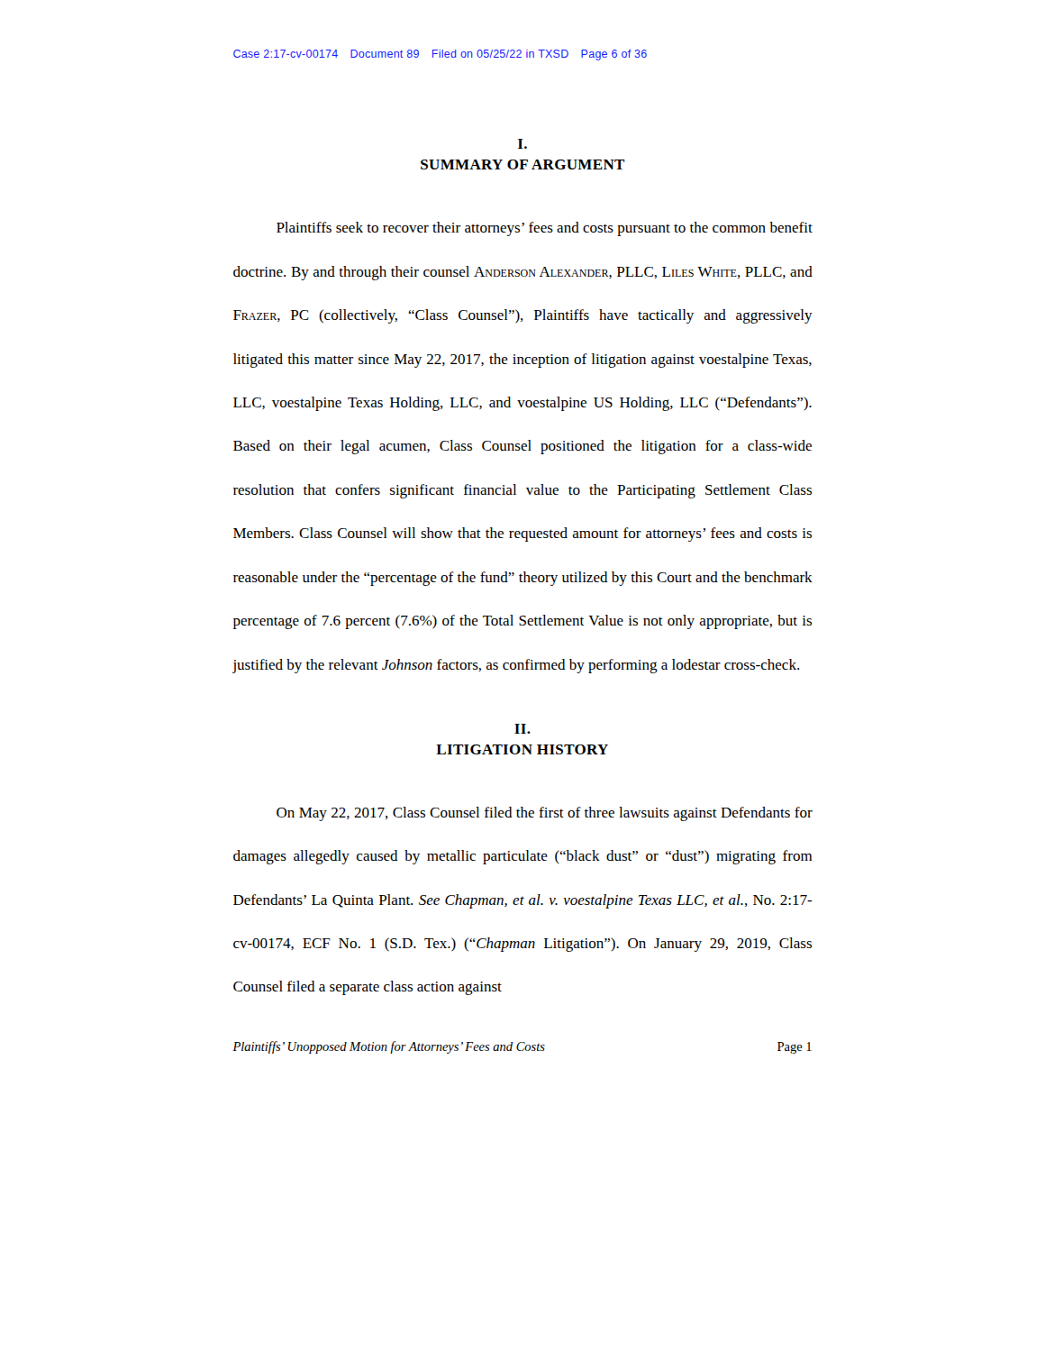Case 2:17-cv-00174 Document 89 Filed on 05/25/22 in TXSD Page 6 of 36
I. SUMMARY OF ARGUMENT
Plaintiffs seek to recover their attorneys’ fees and costs pursuant to the common benefit doctrine. By and through their counsel Anderson Alexander, PLLC, Liles White, PLLC, and Frazer, PC (collectively, “Class Counsel”), Plaintiffs have tactically and aggressively litigated this matter since May 22, 2017, the inception of litigation against voestalpine Texas, LLC, voestalpine Texas Holding, LLC, and voestalpine US Holding, LLC (“Defendants”). Based on their legal acumen, Class Counsel positioned the litigation for a class-wide resolution that confers significant financial value to the Participating Settlement Class Members. Class Counsel will show that the requested amount for attorneys’ fees and costs is reasonable under the “percentage of the fund” theory utilized by this Court and the benchmark percentage of 7.6 percent (7.6%) of the Total Settlement Value is not only appropriate, but is justified by the relevant Johnson factors, as confirmed by performing a lodestar cross-check.
II. LITIGATION HISTORY
On May 22, 2017, Class Counsel filed the first of three lawsuits against Defendants for damages allegedly caused by metallic particulate (“black dust” or “dust”) migrating from Defendants’ La Quinta Plant. See Chapman, et al. v. voestalpine Texas LLC, et al., No. 2:17-cv-00174, ECF No. 1 (S.D. Tex.) (“Chapman Litigation”). On January 29, 2019, Class Counsel filed a separate class action against
Plaintiffs’ Unopposed Motion for Attorneys’ Fees and Costs Page 1